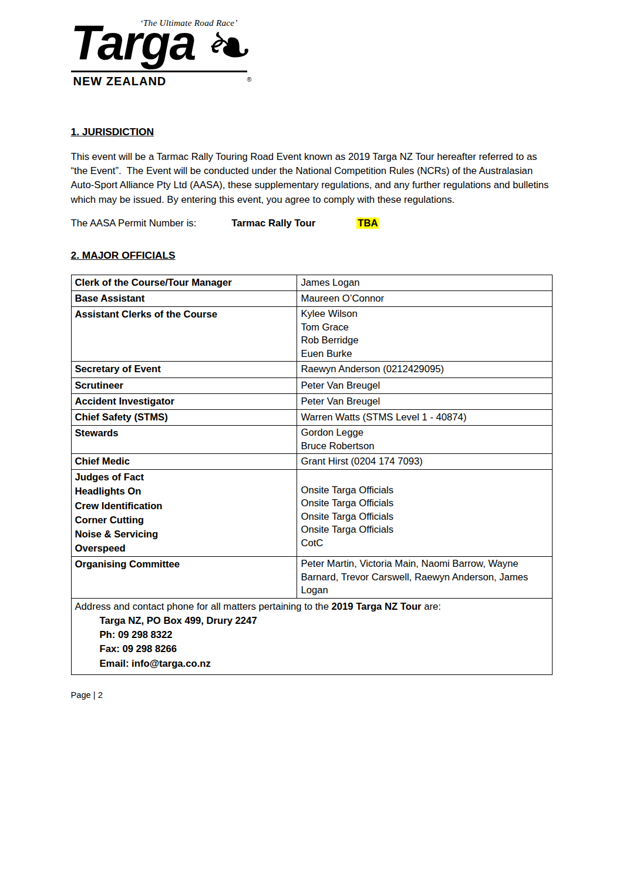‘The Ultimate Road Race’ Targa ❧ NEW ZEALAND ®
1. JURISDICTION
This event will be a Tarmac Rally Touring Road Event known as 2019 Targa NZ Tour hereafter referred to as “the Event”. The Event will be conducted under the National Competition Rules (NCRs) of the Australasian Auto-Sport Alliance Pty Ltd (AASA), these supplementary regulations, and any further regulations and bulletins which may be issued. By entering this event, you agree to comply with these regulations.
The AASA Permit Number is:Tarmac Rally Tour TBA
2. MAJOR OFFICIALS
| Clerk of the Course/Tour Manager | James Logan |
| Base Assistant | Maureen O’Connor |
| Assistant Clerks of the Course | Kylee Wilson Tom Grace Rob Berridge Euen Burke |
| Secretary of Event | Raewyn Anderson (0212429095) |
| Scrutineer | Peter Van Breugel |
| Accident Investigator | Peter Van Breugel |
| Chief Safety (STMS) | Warren Watts (STMS Level 1 - 40874) |
| Stewards | Gordon Legge Bruce Robertson |
| Chief Medic | Grant Hirst (0204 174 7093) |
| Judges of Fact Headlights On Crew Identification Corner Cutting Noise & Servicing Overspeed | Onsite Targa Officials Onsite Targa Officials Onsite Targa Officials Onsite Targa Officials CotC |
| Organising Committee | Peter Martin, Victoria Main, Naomi Barrow, Wayne Barnard, Trevor Carswell, Raewyn Anderson, James Logan |
Address and contact phone for all matters pertaining to the 2019 Targa NZ Tour are:
Targa NZ, PO Box 499, Drury 2247
Ph: 09 298 8322
Fax: 09 298 8266
Email: info@targa.co.nz
Page | 2